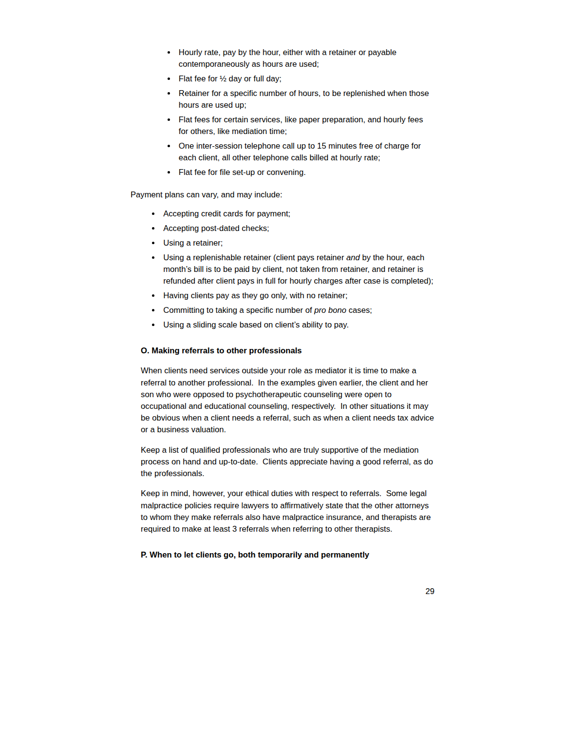Hourly rate, pay by the hour, either with a retainer or payable contemporaneously as hours are used;
Flat fee for ½ day or full day;
Retainer for a specific number of hours, to be replenished when those hours are used up;
Flat fees for certain services, like paper preparation, and hourly fees for others, like mediation time;
One inter-session telephone call up to 15 minutes free of charge for each client, all other telephone calls billed at hourly rate;
Flat fee for file set-up or convening.
Payment plans can vary, and may include:
Accepting credit cards for payment;
Accepting post-dated checks;
Using a retainer;
Using a replenishable retainer (client pays retainer and by the hour, each month’s bill is to be paid by client, not taken from retainer, and retainer is refunded after client pays in full for hourly charges after case is completed);
Having clients pay as they go only, with no retainer;
Committing to taking a specific number of pro bono cases;
Using a sliding scale based on client’s ability to pay.
O. Making referrals to other professionals
When clients need services outside your role as mediator it is time to make a referral to another professional. In the examples given earlier, the client and her son who were opposed to psychotherapeutic counseling were open to occupational and educational counseling, respectively. In other situations it may be obvious when a client needs a referral, such as when a client needs tax advice or a business valuation.
Keep a list of qualified professionals who are truly supportive of the mediation process on hand and up-to-date. Clients appreciate having a good referral, as do the professionals.
Keep in mind, however, your ethical duties with respect to referrals. Some legal malpractice policies require lawyers to affirmatively state that the other attorneys to whom they make referrals also have malpractice insurance, and therapists are required to make at least 3 referrals when referring to other therapists.
P. When to let clients go, both temporarily and permanently
29